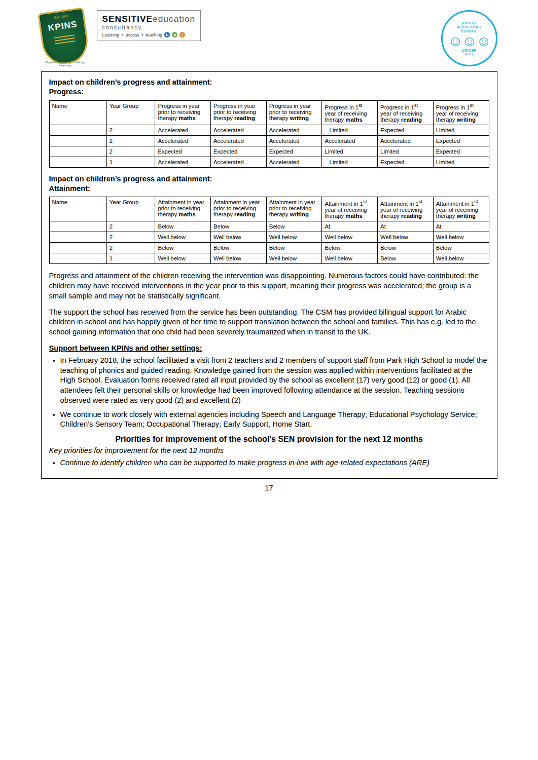Est. 1938
KPINS
Together Achieving Lifelong Learning
SENSITIVE education
consultancy
Learning • access • teaching Lat
RIGHTS
RESPECTING
SCHOOL
☺☺☺
UNICEF
Level 2
Impact on children’s progress and attainment:
Progress:
| Name | Year Group | Progress in year prior to receiving therapy maths | Progress in year prior to receiving therapy reading | Progress in year prior to receiving therapy writing | Progress in 1 st year of receiving therapy maths | Progress in 1 st year of receiving therapy reading | Progress in 1 st year of receiving therapy writing |
| --- | --- | --- | --- | --- | --- | --- | --- |
| | 2 | Accelerated | Accelerated | Accelerated | Limited | Expected | Limited |
| | 2 | Accelerated | Accelerated | Accelerated | Accelerated | Accelerated | Expected |
| | 2 | Expected | Expected | Expected | Limited | Limited | Expected |
| | 1 | Accelerated | Accelerated | Accelerated | Limited | Expected | Limited |
Impact on children’s progress and attainment:
Attainment:
| Name | Year Group | Attainment in year prior to receiving therapy maths | Attainment in year prior to receiving therapy reading | Attainment in year prior to receiving therapy writing | Attainment in 1 st year of receiving therapy maths | Attainment in 1 st year of receiving therapy reading | Attainment in 1 st year of receiving therapy writing |
| --- | --- | --- | --- | --- | --- | --- | --- |
| | 2 | Below | Below | Below | At | At | At |
| | 2 | Well below | Well below | Well below | Well below | Well below | Well below |
| | 2 | Below | Below | Below | Below | Below | Below |
| | 1 | Well below | Well below | Well below | Well below | Below | Well below |
Progress and attainment of the children receiving the intervention was disappointing. Numerous factors could have contributed: the children may have received interventions in the year prior to this support, meaning their progress was accelerated; the group is a small sample and may not be statistically significant.
The support the school has received from the service has been outstanding. The CSM has provided bilingual support for Arabic children in school and has happily given of her time to support translation between the school and families. This has e.g. led to the school gaining information that one child had been severely traumatized when in transit to the UK.
Support between KPINs and other settings:
In February 2018, the school facilitated a visit from 2 teachers and 2 members of support staff from Park High School to model the teaching of phonics and guided reading. Knowledge gained from the session was applied within interventions facilitated at the High School. Evaluation forms received rated all input provided by the school as excellent (17) very good (12) or good (1). All attendees felt their personal skills or knowledge had been improved following attendance at the session. Teaching sessions observed were rated as very good (2) and excellent (2)
We continue to work closely with external agencies including Speech and Language Therapy; Educational Psychology Service; Children’s Sensory Team; Occupational Therapy; Early Support, Home Start.
Priorities for improvement of the school’s SEN provision for the next 12 months
Key priorities for improvement for the next 12 months
Continue to identify children who can be supported to make progress in-line with age-related expectations (ARE)
17